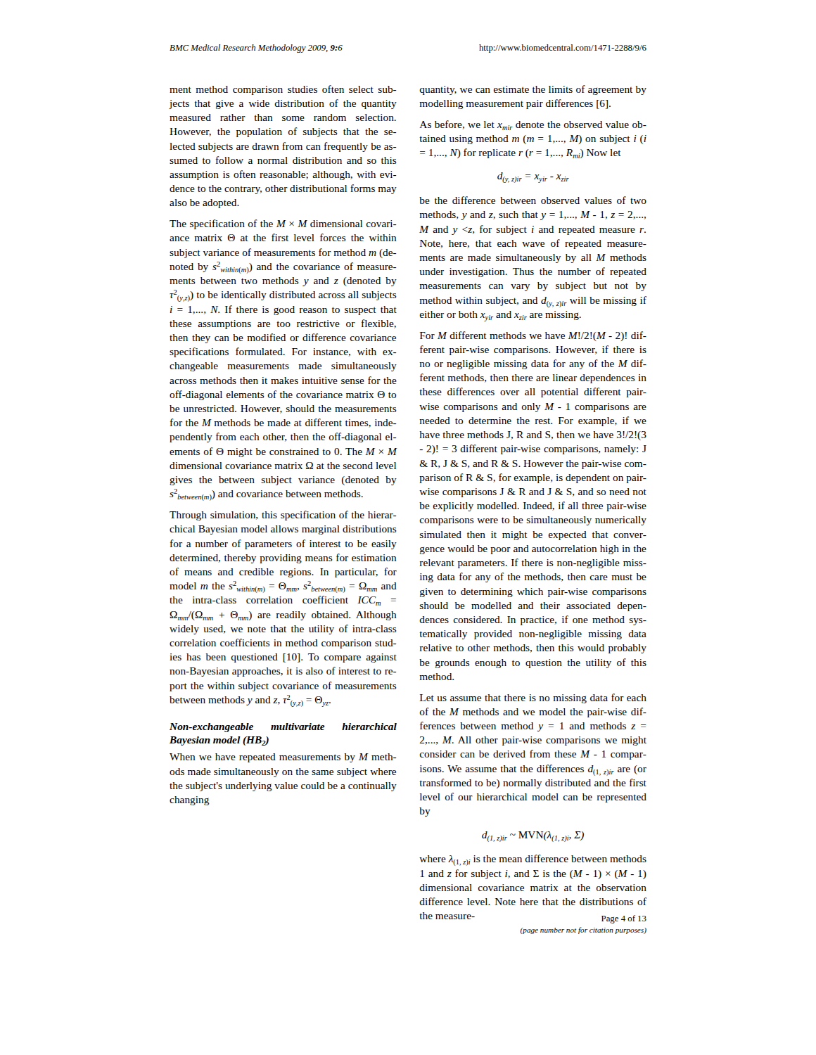BMC Medical Research Methodology 2009, 9: 6
http://www.biomedcentral.com/1471-2288/9/6
ment method comparison studies often select subjects that give a wide distribution of the quantity measured rather than some random selection. However, the population of subjects that the selected subjects are drawn from can frequently be assumed to follow a normal distribution and so this assumption is often reasonable; although, with evidence to the contrary, other distributional forms may also be adopted.
The specification of the M × M dimensional covariance matrix Θ at the first level forces the within subject variance of measurements for method m (denoted by s2within(m)) and the covariance of measurements between two methods y and z (denoted by τ2(y,z)) to be identically distributed across all subjects i = 1,..., N. If there is good reason to suspect that these assumptions are too restrictive or flexible, then they can be modified or difference covariance specifications formulated. For instance, with exchangeable measurements made simultaneously across methods then it makes intuitive sense for the off-diagonal elements of the covariance matrix Θ to be unrestricted. However, should the measurements for the M methods be made at different times, independently from each other, then the off-diagonal elements of Θ might be constrained to 0. The M × M dimensional covariance matrix Ω at the second level gives the between subject variance (denoted by s2between(m)) and covariance between methods.
Through simulation, this specification of the hierarchical Bayesian model allows marginal distributions for a number of parameters of interest to be easily determined, thereby providing means for estimation of means and credible regions. In particular, for model m the s2within(m) = Θmm, s2between(m) = Ωmm and the intra-class correlation coefficient ICCm = Ωmm/(Ωmm + Θmm) are readily obtained. Although widely used, we note that the utility of intra-class correlation coefficients in method comparison studies has been questioned [10]. To compare against non-Bayesian approaches, it is also of interest to report the within subject covariance of measurements between methods y and z, τ2(y,z) = Θyz.
Non-exchangeable multivariate hierarchical Bayesian model (HB2)
When we have repeated measurements by M methods made simultaneously on the same subject where the subject's underlying value could be a continually changing
quantity, we can estimate the limits of agreement by modelling measurement pair differences [6].
As before, we let xmir denote the observed value obtained using method m (m = 1,..., M) on subject i (i = 1,..., N) for replicate r (r = 1,..., Rmi) Now let
d(y, z)ir = xyir - xzir
be the difference between observed values of two methods, y and z, such that y = 1,..., M - 1, z = 2,..., M and y <z, for subject i and repeated measure r. Note, here, that each wave of repeated measurements are made simultaneously by all M methods under investigation. Thus the number of repeated measurements can vary by subject but not by method within subject, and d(y, z)ir will be missing if either or both xyir and xzir are missing.
For M different methods we have M!/2!(M - 2)! different pair-wise comparisons. However, if there is no or negligible missing data for any of the M different methods, then there are linear dependences in these differences over all potential different pair-wise comparisons and only M - 1 comparisons are needed to determine the rest. For example, if we have three methods J, R and S, then we have 3!/2!(3 - 2)! = 3 different pair-wise comparisons, namely: J & R, J & S, and R & S. However the pair-wise comparison of R & S, for example, is dependent on pair-wise comparisons J & R and J & S, and so need not be explicitly modelled. Indeed, if all three pair-wise comparisons were to be simultaneously numerically simulated then it might be expected that convergence would be poor and autocorrelation high in the relevant parameters. If there is non-negligible missing data for any of the methods, then care must be given to determining which pair-wise comparisons should be modelled and their associated dependences considered. In practice, if one method systematically provided non-negligible missing data relative to other methods, then this would probably be grounds enough to question the utility of this method.
Let us assume that there is no missing data for each of the M methods and we model the pair-wise differences between method y = 1 and methods z = 2,..., M. All other pair-wise comparisons we might consider can be derived from these M - 1 comparisons. We assume that the differences d(1, z)ir are (or transformed to be) normally distributed and the first level of our hierarchical model can be represented by
d(1, z)ir ~ MVN(λ(1, z)i, Σ)
where λ(1, z)i is the mean difference between methods 1 and z for subject i, and Σ is the (M - 1) × (M - 1) dimensional covariance matrix at the observation difference level. Note here that the distributions of the measure-
Page 4 of 13
(page number not for citation purposes)